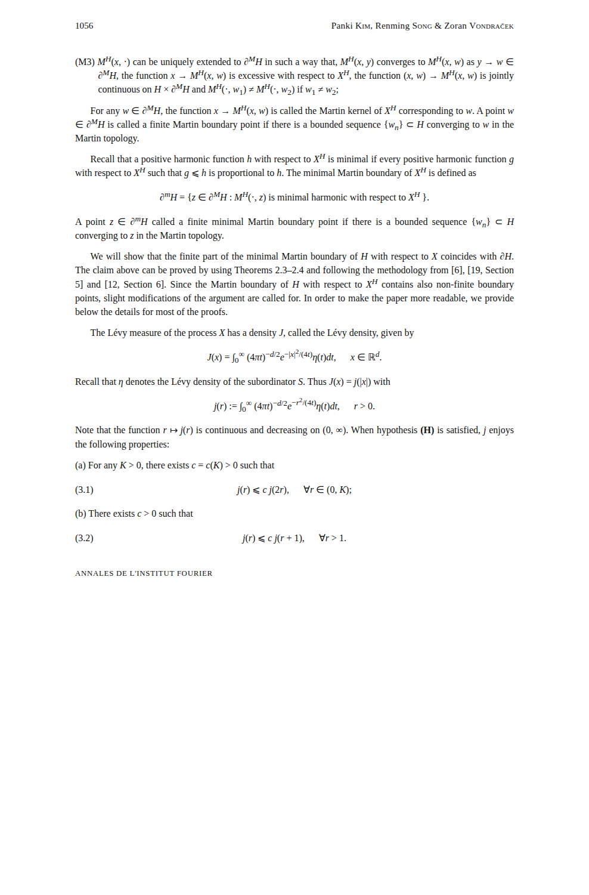1056 Panki Kim, Renming Song & Zoran Vondraček
(M3) MH(x, ·) can be uniquely extended to ∂MH in such a way that, MH(x, y) converges to MH(x, w) as y → w ∈ ∂MH, the function x → MH(x, w) is excessive with respect to XH, the function (x, w) → MH(x, w) is jointly continuous on H × ∂MH and MH(·, w1) ≠ MH(·, w2) if w1 ≠ w2;
For any w ∈ ∂MH, the function x → MH(x, w) is called the Martin kernel of XH corresponding to w. A point w ∈ ∂MH is called a finite Martin boundary point if there is a bounded sequence {wn} ⊂ H converging to w in the Martin topology.
Recall that a positive harmonic function h with respect to XH is minimal if every positive harmonic function g with respect to XH such that g ⩽ h is proportional to h. The minimal Martin boundary of XH is defined as
∂mH = {z ∈ ∂MH : MH(·, z) is minimal harmonic with respect to XH }.
A point z ∈ ∂mH called a finite minimal Martin boundary point if there is a bounded sequence {wn} ⊂ H converging to z in the Martin topology.
We will show that the finite part of the minimal Martin boundary of H with respect to X coincides with ∂H. The claim above can be proved by using Theorems 2.3–2.4 and following the methodology from [6], [19, Section 5] and [12, Section 6]. Since the Martin boundary of H with respect to XH contains also non-finite boundary points, slight modifications of the argument are called for. In order to make the paper more readable, we provide below the details for most of the proofs.
The Lévy measure of the process X has a density J, called the Lévy density, given by
J(x) = ∫0∞ (4πt)−d/2e−|x|2/(4t)η(t)dt, x ∈ ℝd.
Recall that η denotes the Lévy density of the subordinator S. Thus J(x) = j(|x|) with
j(r) := ∫0∞ (4πt)−d/2e−r2/(4t)η(t)dt, r > 0.
Note that the function r ↦ j(r) is continuous and decreasing on (0, ∞). When hypothesis (H) is satisfied, j enjoys the following properties:
(a) For any K > 0, there exists c = c(K) > 0 such that
(3.1) j(r) ⩽ c j(2r), ∀r ∈ (0, K);
(b) There exists c > 0 such that
(3.2) j(r) ⩽ c j(r + 1), ∀r > 1.
ANNALES DE L'INSTITUT FOURIER